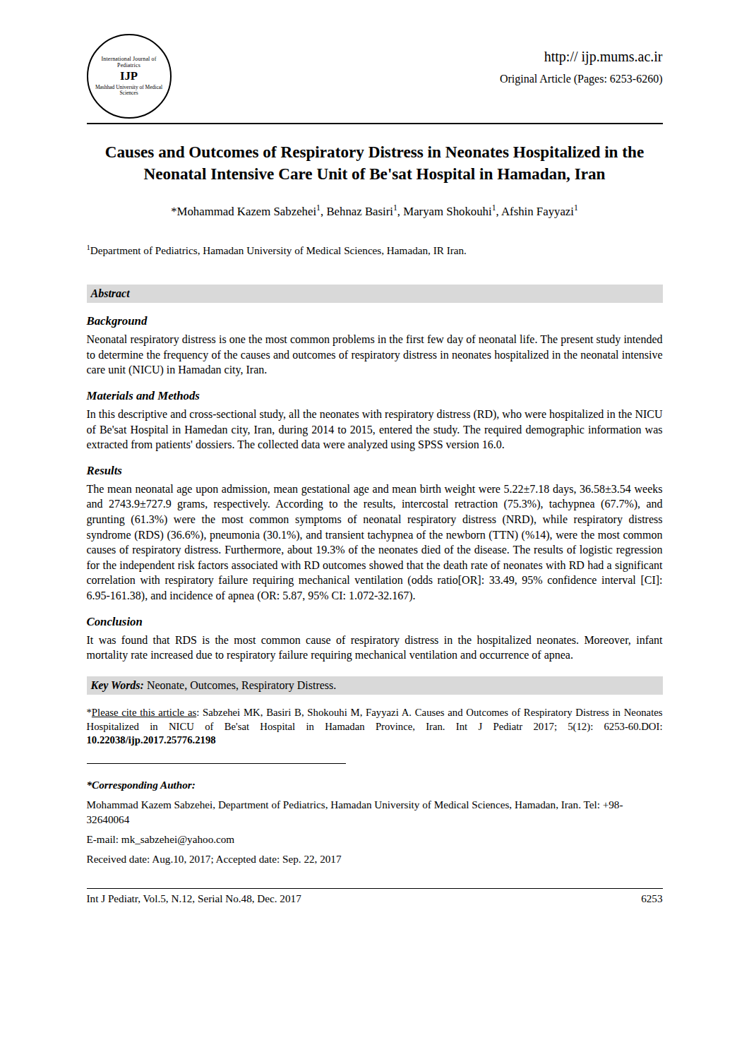International Journal of Pediatrics IJP Mashhad University of Medical Sciences
http:// ijp.mums.ac.ir
Original Article (Pages: 6253-6260)
Causes and Outcomes of Respiratory Distress in Neonates Hospitalized in the Neonatal Intensive Care Unit of Be'sat Hospital in Hamadan, Iran
*Mohammad Kazem Sabzehei1, Behnaz Basiri1, Maryam Shokouhi1, Afshin Fayyazi1
1Department of Pediatrics, Hamadan University of Medical Sciences, Hamadan, IR Iran.
Abstract
Background
Neonatal respiratory distress is one the most common problems in the first few day of neonatal life. The present study intended to determine the frequency of the causes and outcomes of respiratory distress in neonates hospitalized in the neonatal intensive care unit (NICU) in Hamadan city, Iran.
Materials and Methods
In this descriptive and cross-sectional study, all the neonates with respiratory distress (RD), who were hospitalized in the NICU of Be'sat Hospital in Hamedan city, Iran, during 2014 to 2015, entered the study. The required demographic information was extracted from patients' dossiers. The collected data were analyzed using SPSS version 16.0.
Results
The mean neonatal age upon admission, mean gestational age and mean birth weight were 5.22±7.18 days, 36.58±3.54 weeks and 2743.9±727.9 grams, respectively. According to the results, intercostal retraction (75.3%), tachypnea (67.7%), and grunting (61.3%) were the most common symptoms of neonatal respiratory distress (NRD), while respiratory distress syndrome (RDS) (36.6%), pneumonia (30.1%), and transient tachypnea of the newborn (TTN) (%14), were the most common causes of respiratory distress. Furthermore, about 19.3% of the neonates died of the disease. The results of logistic regression for the independent risk factors associated with RD outcomes showed that the death rate of neonates with RD had a significant correlation with respiratory failure requiring mechanical ventilation (odds ratio[OR]: 33.49, 95% confidence interval [CI]: 6.95-161.38), and incidence of apnea (OR: 5.87, 95% CI: 1.072-32.167).
Conclusion
It was found that RDS is the most common cause of respiratory distress in the hospitalized neonates. Moreover, infant mortality rate increased due to respiratory failure requiring mechanical ventilation and occurrence of apnea.
Key Words: Neonate, Outcomes, Respiratory Distress.
*Please cite this article as: Sabzehei MK, Basiri B, Shokouhi M, Fayyazi A. Causes and Outcomes of Respiratory Distress in Neonates Hospitalized in NICU of Be'sat Hospital in Hamadan Province, Iran. Int J Pediatr 2017; 5(12): 6253-60.DOI: 10.22038/ijp.2017.25776.2198
*Corresponding Author:
Mohammad Kazem Sabzehei, Department of Pediatrics, Hamadan University of Medical Sciences, Hamadan, Iran. Tel: +98-32640064
E-mail: mk_sabzehei@yahoo.com
Received date: Aug.10, 2017; Accepted date: Sep. 22, 2017
Int J Pediatr, Vol.5, N.12, Serial No.48, Dec. 2017 6253